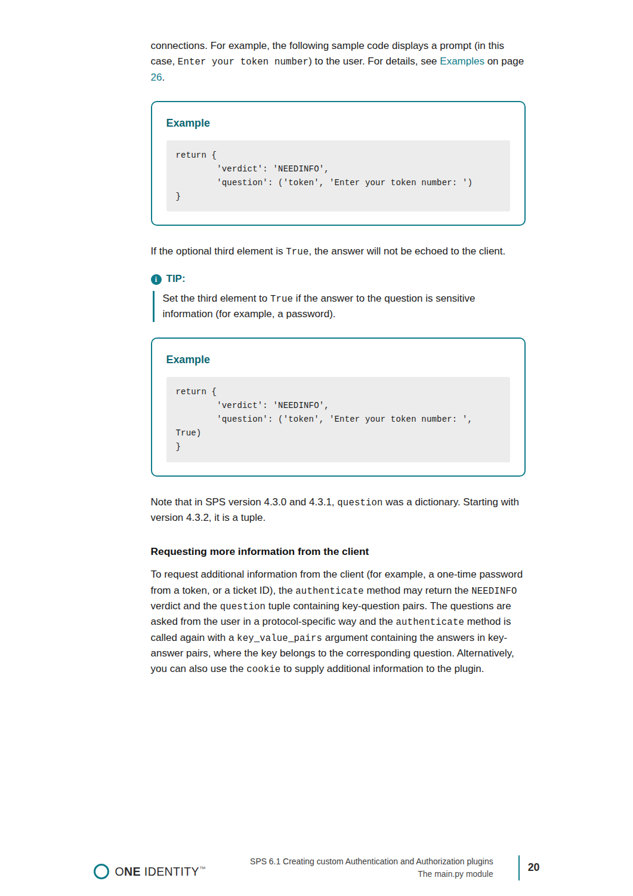connections. For example, the following sample code displays a prompt (in this case, Enter your token number) to the user. For details, see Examples on page 26.
Example
return {
        'verdict': 'NEEDINFO',
        'question': ('token', 'Enter your token number: ')
}
If the optional third element is True, the answer will not be echoed to the client.
iTIP:
Set the third element to True if the answer to the question is sensitive information (for example, a password).
Example
return {
        'verdict': 'NEEDINFO',
        'question': ('token', 'Enter your token number: ',
True)
}
Note that in SPS version 4.3.0 and 4.3.1, question was a dictionary. Starting with version 4.3.2, it is a tuple.
Requesting more information from the client
To request additional information from the client (for example, a one-time password from a token, or a ticket ID), the authenticate method may return the NEEDINFO verdict and the question tuple containing key-question pairs. The questions are asked from the user in a protocol-specific way and the authenticate method is called again with a key_value_pairs argument containing the answers in key-answer pairs, where the key belongs to the corresponding question. Alternatively, you can also use the cookie to supply additional information to the plugin.
ONE IDENTITY™
SPS 6.1 Creating custom Authentication and Authorization plugins
The main.py module
20